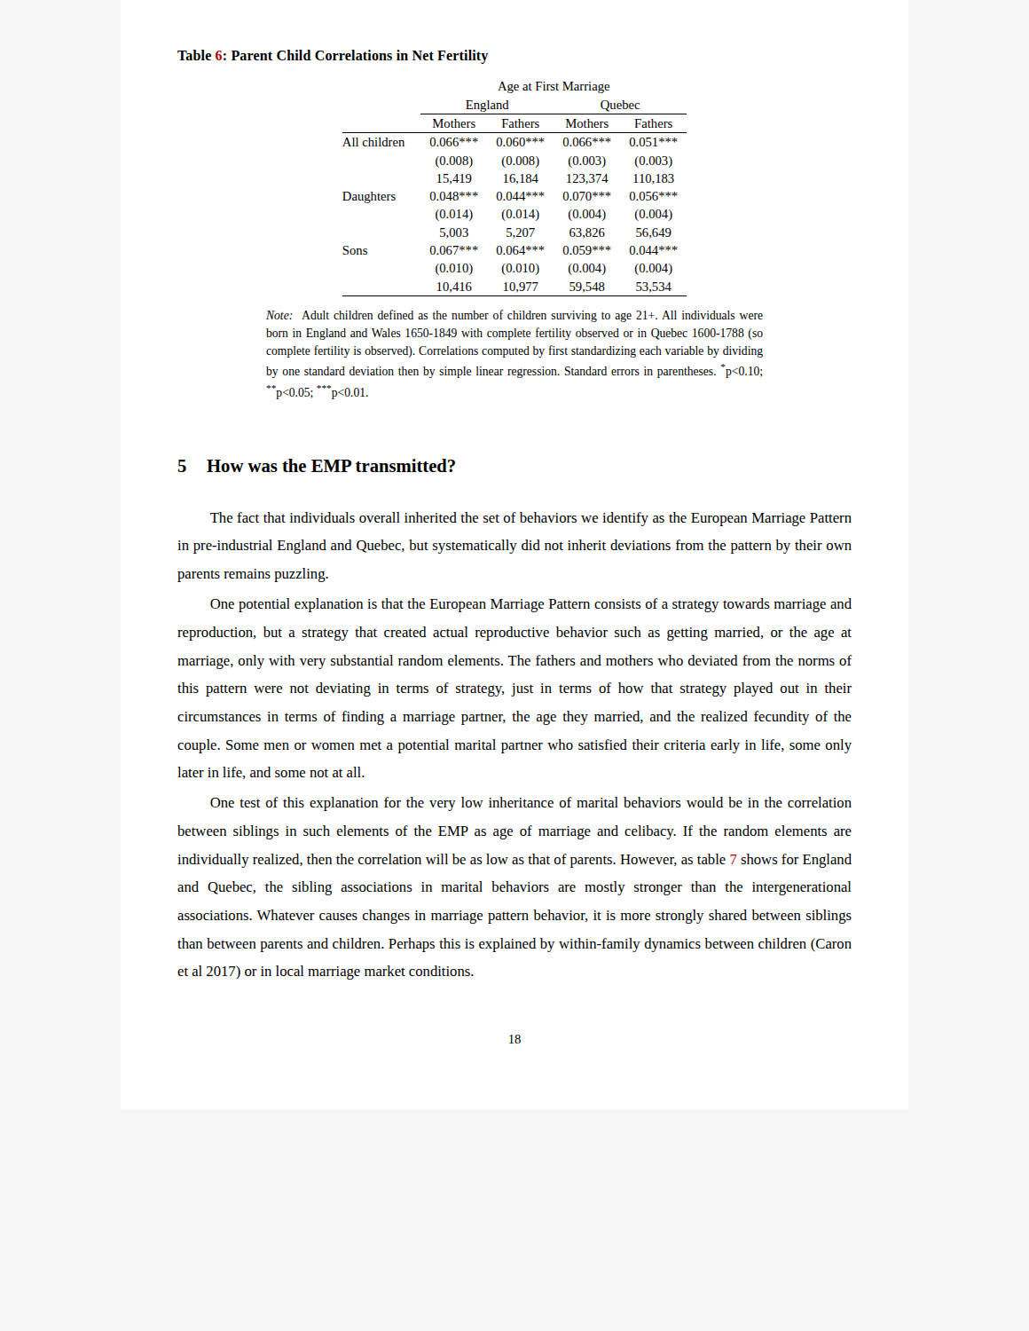Table 6: Parent Child Correlations in Net Fertility
| | Age at First Marriage |
| | England | Quebec |
| | Mothers | Fathers | Mothers | Fathers |
| All children | 0.066*** | 0.060*** | 0.066*** | 0.051*** |
| | (0.008) | (0.008) | (0.003) | (0.003) |
| | 15,419 | 16,184 | 123,374 | 110,183 |
| Daughters | 0.048*** | 0.044*** | 0.070*** | 0.056*** |
| | (0.014) | (0.014) | (0.004) | (0.004) |
| | 5,003 | 5,207 | 63,826 | 56,649 |
| Sons | 0.067*** | 0.064*** | 0.059*** | 0.044*** |
| | (0.010) | (0.010) | (0.004) | (0.004) |
| | 10,416 | 10,977 | 59,548 | 53,534 |
Note: Adult children defined as the number of children surviving to age 21+. All individuals were born in England and Wales 1650-1849 with complete fertility observed or in Quebec 1600-1788 (so complete fertility is observed). Correlations computed by first standardizing each variable by dividing by one standard deviation then by simple linear regression. Standard errors in parentheses. *p<0.10; **p<0.05; ***p<0.01.
5 How was the EMP transmitted?
The fact that individuals overall inherited the set of behaviors we identify as the European Marriage Pattern in pre-industrial England and Quebec, but systematically did not inherit deviations from the pattern by their own parents remains puzzling.
One potential explanation is that the European Marriage Pattern consists of a strategy towards marriage and reproduction, but a strategy that created actual reproductive behavior such as getting married, or the age at marriage, only with very substantial random elements. The fathers and mothers who deviated from the norms of this pattern were not deviating in terms of strategy, just in terms of how that strategy played out in their circumstances in terms of finding a marriage partner, the age they married, and the realized fecundity of the couple. Some men or women met a potential marital partner who satisfied their criteria early in life, some only later in life, and some not at all.
One test of this explanation for the very low inheritance of marital behaviors would be in the correlation between siblings in such elements of the EMP as age of marriage and celibacy. If the random elements are individually realized, then the correlation will be as low as that of parents. However, as table 7 shows for England and Quebec, the sibling associations in marital behaviors are mostly stronger than the intergenerational associations. Whatever causes changes in marriage pattern behavior, it is more strongly shared between siblings than between parents and children. Perhaps this is explained by within-family dynamics between children (Caron et al 2017) or in local marriage market conditions.
18